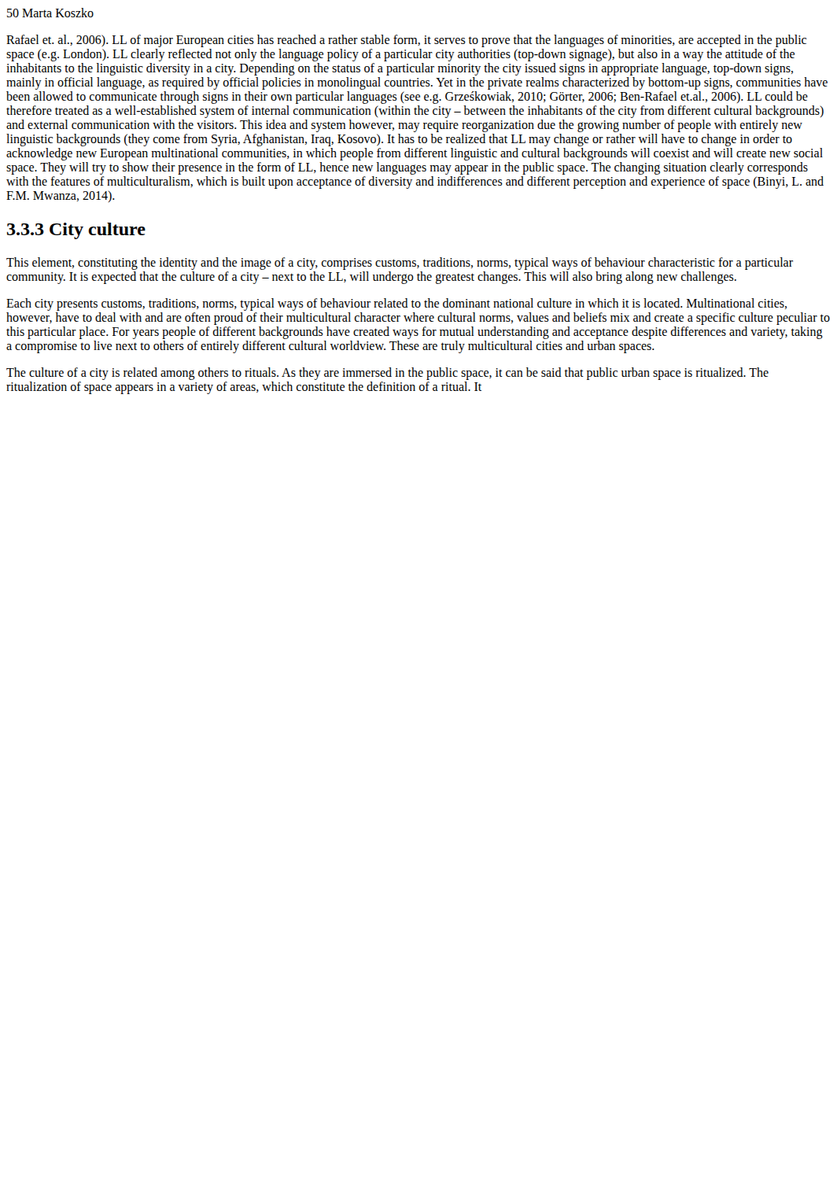50 Marta Koszko
Rafael et. al., 2006). LL of major European cities has reached a rather stable form, it serves to prove that the languages of minorities, are accepted in the public space (e.g. London). LL clearly reflected not only the language policy of a particular city authorities (top-down signage), but also in a way the attitude of the inhabitants to the linguistic diversity in a city. Depending on the status of a particular minority the city issued signs in appropriate language, top-down signs, mainly in official language, as required by official policies in monolingual countries. Yet in the private realms characterized by bottom-up signs, communities have been allowed to communicate through signs in their own particular languages (see e.g. Grześkowiak, 2010; Görter, 2006; Ben-Rafael et.al., 2006). LL could be therefore treated as a well-established system of internal communication (within the city – between the inhabitants of the city from different cultural backgrounds) and external communication with the visitors. This idea and system however, may require reorganization due the growing number of people with entirely new linguistic backgrounds (they come from Syria, Afghanistan, Iraq, Kosovo). It has to be realized that LL may change or rather will have to change in order to acknowledge new European multinational communities, in which people from different linguistic and cultural backgrounds will coexist and will create new social space. They will try to show their presence in the form of LL, hence new languages may appear in the public space. The changing situation clearly corresponds with the features of multiculturalism, which is built upon acceptance of diversity and indifferences and different perception and experience of space (Binyi, L. and F.M. Mwanza, 2014).
3.3.3 City culture
This element, constituting the identity and the image of a city, comprises customs, traditions, norms, typical ways of behaviour characteristic for a particular community. It is expected that the culture of a city – next to the LL, will undergo the greatest changes. This will also bring along new challenges.
Each city presents customs, traditions, norms, typical ways of behaviour related to the dominant national culture in which it is located. Multinational cities, however, have to deal with and are often proud of their multicultural character where cultural norms, values and beliefs mix and create a specific culture peculiar to this particular place. For years people of different backgrounds have created ways for mutual understanding and acceptance despite differences and variety, taking a compromise to live next to others of entirely different cultural worldview. These are truly multicultural cities and urban spaces.
The culture of a city is related among others to rituals. As they are immersed in the public space, it can be said that public urban space is ritualized. The ritualization of space appears in a variety of areas, which constitute the definition of a ritual. It